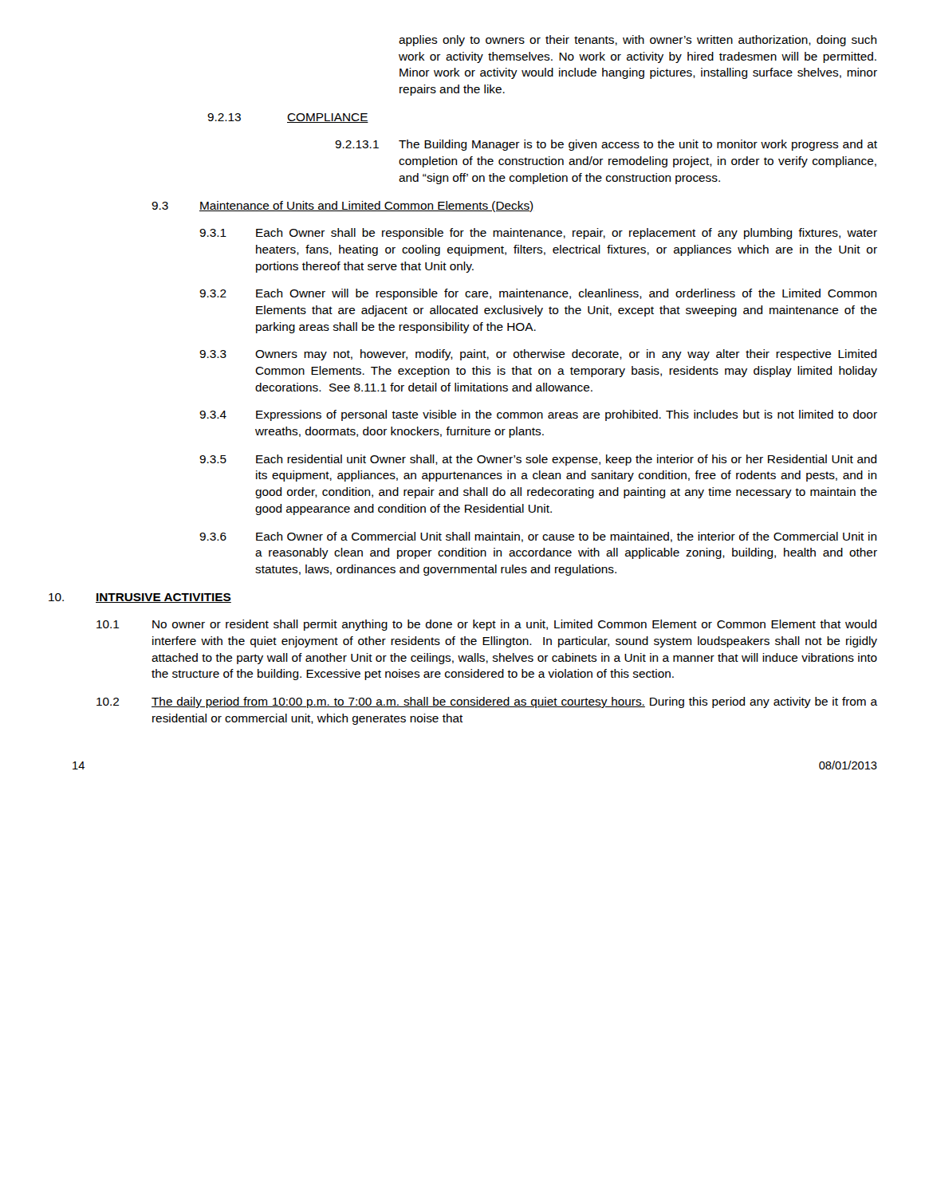applies only to owners or their tenants, with owner’s written authorization, doing such work or activity themselves. No work or activity by hired tradesmen will be permitted. Minor work or activity would include hanging pictures, installing surface shelves, minor repairs and the like.
9.2.13
COMPLIANCE
9.2.13.1
The Building Manager is to be given access to the unit to monitor work progress and at completion of the construction and/or remodeling project, in order to verify compliance, and “sign off’ on the completion of the construction process.
9.3
Maintenance of Units and Limited Common Elements (Decks)
9.3.1
Each Owner shall be responsible for the maintenance, repair, or replacement of any plumbing fixtures, water heaters, fans, heating or cooling equipment, filters, electrical fixtures, or appliances which are in the Unit or portions thereof that serve that Unit only.
9.3.2
Each Owner will be responsible for care, maintenance, cleanliness, and orderliness of the Limited Common Elements that are adjacent or allocated exclusively to the Unit, except that sweeping and maintenance of the parking areas shall be the responsibility of the HOA.
9.3.3
Owners may not, however, modify, paint, or otherwise decorate, or in any way alter their respective Limited Common Elements. The exception to this is that on a temporary basis, residents may display limited holiday decorations. See 8.11.1 for detail of limitations and allowance.
9.3.4
Expressions of personal taste visible in the common areas are prohibited. This includes but is not limited to door wreaths, doormats, door knockers, furniture or plants.
9.3.5
Each residential unit Owner shall, at the Owner’s sole expense, keep the interior of his or her Residential Unit and its equipment, appliances, an appurtenances in a clean and sanitary condition, free of rodents and pests, and in good order, condition, and repair and shall do all redecorating and painting at any time necessary to maintain the good appearance and condition of the Residential Unit.
9.3.6
Each Owner of a Commercial Unit shall maintain, or cause to be maintained, the interior of the Commercial Unit in a reasonably clean and proper condition in accordance with all applicable zoning, building, health and other statutes, laws, ordinances and governmental rules and regulations.
10.
INTRUSIVE ACTIVITIES
10.1
No owner or resident shall permit anything to be done or kept in a unit, Limited Common Element or Common Element that would interfere with the quiet enjoyment of other residents of the Ellington. In particular, sound system loudspeakers shall not be rigidly attached to the party wall of another Unit or the ceilings, walls, shelves or cabinets in a Unit in a manner that will induce vibrations into the structure of the building. Excessive pet noises are considered to be a violation of this section.
10.2
The daily period from 10:00 p.m. to 7:00 a.m. shall be considered as quiet courtesy hours. During this period any activity be it from a residential or commercial unit, which generates noise that
14
08/01/2013